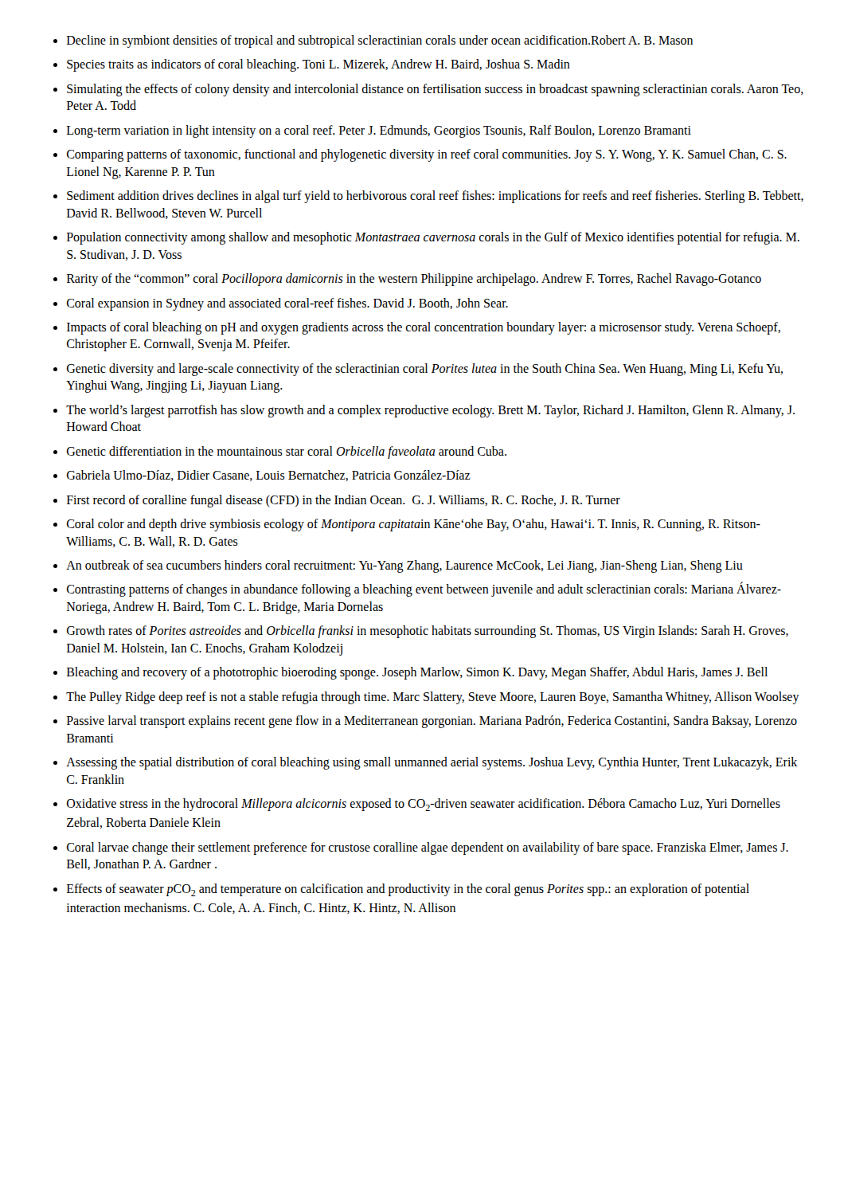Decline in symbiont densities of tropical and subtropical scleractinian corals under ocean acidification.Robert A. B. Mason
Species traits as indicators of coral bleaching. Toni L. Mizerek, Andrew H. Baird, Joshua S. Madin
Simulating the effects of colony density and intercolonial distance on fertilisation success in broadcast spawning scleractinian corals. Aaron Teo, Peter A. Todd
Long-term variation in light intensity on a coral reef. Peter J. Edmunds, Georgios Tsounis, Ralf Boulon, Lorenzo Bramanti
Comparing patterns of taxonomic, functional and phylogenetic diversity in reef coral communities. Joy S. Y. Wong, Y. K. Samuel Chan, C. S. Lionel Ng, Karenne P. P. Tun
Sediment addition drives declines in algal turf yield to herbivorous coral reef fishes: implications for reefs and reef fisheries. Sterling B. Tebbett, David R. Bellwood, Steven W. Purcell
Population connectivity among shallow and mesophotic Montastraea cavernosa corals in the Gulf of Mexico identifies potential for refugia. M. S. Studivan, J. D. Voss
Rarity of the “common” coral Pocillopora damicornis in the western Philippine archipelago. Andrew F. Torres, Rachel Ravago-Gotanco
Coral expansion in Sydney and associated coral-reef fishes. David J. Booth, John Sear.
Impacts of coral bleaching on pH and oxygen gradients across the coral concentration boundary layer: a microsensor study. Verena Schoepf, Christopher E. Cornwall, Svenja M. Pfeifer.
Genetic diversity and large-scale connectivity of the scleractinian coral Porites lutea in the South China Sea. Wen Huang, Ming Li, Kefu Yu, Yinghui Wang, Jingjing Li, Jiayuan Liang.
The world’s largest parrotfish has slow growth and a complex reproductive ecology. Brett M. Taylor, Richard J. Hamilton, Glenn R. Almany, J. Howard Choat
Genetic differentiation in the mountainous star coral Orbicella faveolata around Cuba.
Gabriela Ulmo-Díaz, Didier Casane, Louis Bernatchez, Patricia González-Díaz
First record of coralline fungal disease (CFD) in the Indian Ocean. G. J. Williams, R. C. Roche, J. R. Turner
Coral color and depth drive symbiosis ecology of Montipora capitatain Kāne‘ohe Bay, O‘ahu, Hawai‘i. T. Innis, R. Cunning, R. Ritson-Williams, C. B. Wall, R. D. Gates
An outbreak of sea cucumbers hinders coral recruitment: Yu-Yang Zhang, Laurence McCook, Lei Jiang, Jian-Sheng Lian, Sheng Liu
Contrasting patterns of changes in abundance following a bleaching event between juvenile and adult scleractinian corals: Mariana Álvarez-Noriega, Andrew H. Baird, Tom C. L. Bridge, Maria Dornelas
Growth rates of Porites astreoides and Orbicella franksi in mesophotic habitats surrounding St. Thomas, US Virgin Islands: Sarah H. Groves, Daniel M. Holstein, Ian C. Enochs, Graham Kolodzeij
Bleaching and recovery of a phototrophic bioeroding sponge. Joseph Marlow, Simon K. Davy, Megan Shaffer, Abdul Haris, James J. Bell
The Pulley Ridge deep reef is not a stable refugia through time. Marc Slattery, Steve Moore, Lauren Boye, Samantha Whitney, Allison Woolsey
Passive larval transport explains recent gene flow in a Mediterranean gorgonian. Mariana Padrón, Federica Costantini, Sandra Baksay, Lorenzo Bramanti
Assessing the spatial distribution of coral bleaching using small unmanned aerial systems. Joshua Levy, Cynthia Hunter, Trent Lukacazyk, Erik C. Franklin
Oxidative stress in the hydrocoral Millepora alcicornis exposed to CO2-driven seawater acidification. Débora Camacho Luz, Yuri Dornelles Zebral, Roberta Daniele Klein
Coral larvae change their settlement preference for crustose coralline algae dependent on availability of bare space. Franziska Elmer, James J. Bell, Jonathan P. A. Gardner .
Effects of seawater p CO2 and temperature on calcification and productivity in the coral genus Porites spp.: an exploration of potential interaction mechanisms. C. Cole, A. A. Finch, C. Hintz, K. Hintz, N. Allison